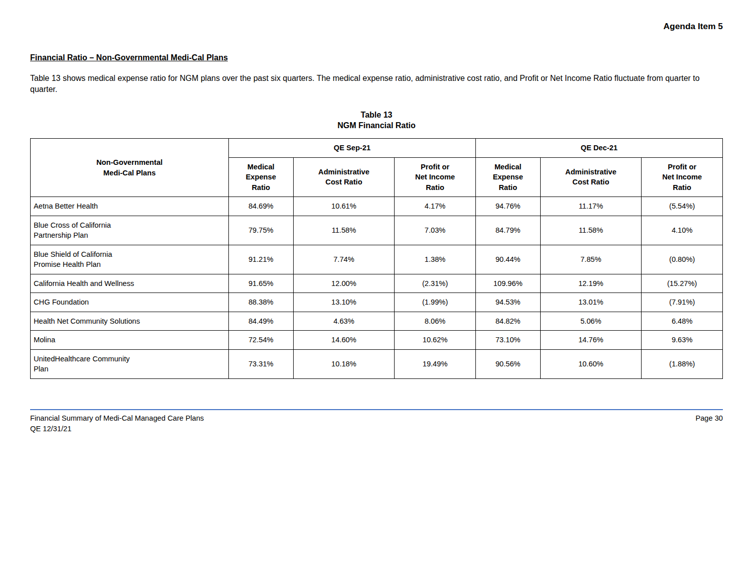Agenda Item 5
Financial Ratio – Non-Governmental Medi-Cal Plans
Table 13 shows medical expense ratio for NGM plans over the past six quarters. The medical expense ratio, administrative cost ratio, and Profit or Net Income Ratio fluctuate from quarter to quarter.
Table 13
NGM Financial Ratio
| Non-Governmental Medi-Cal Plans | QE Sep-21 | QE Dec-21 |
| --- | --- | --- |
| Medical Expense Ratio | Administrative Cost Ratio | Profit or Net Income Ratio | Medical Expense Ratio | Administrative Cost Ratio | Profit or Net Income Ratio |
| Aetna Better Health | 84.69% | 10.61% | 4.17% | 94.76% | 11.17% | (5.54%) |
| Blue Cross of California Partnership Plan | 79.75% | 11.58% | 7.03% | 84.79% | 11.58% | 4.10% |
| Blue Shield of California Promise Health Plan | 91.21% | 7.74% | 1.38% | 90.44% | 7.85% | (0.80%) |
| California Health and Wellness | 91.65% | 12.00% | (2.31%) | 109.96% | 12.19% | (15.27%) |
| CHG Foundation | 88.38% | 13.10% | (1.99%) | 94.53% | 13.01% | (7.91%) |
| Health Net Community Solutions | 84.49% | 4.63% | 8.06% | 84.82% | 5.06% | 6.48% |
| Molina | 72.54% | 14.60% | 10.62% | 73.10% | 14.76% | 9.63% |
| UnitedHealthcare Community Plan | 73.31% | 10.18% | 19.49% | 90.56% | 10.60% | (1.88%) |
Financial Summary of Medi-Cal Managed Care Plans
QE 12/31/21
Page 30